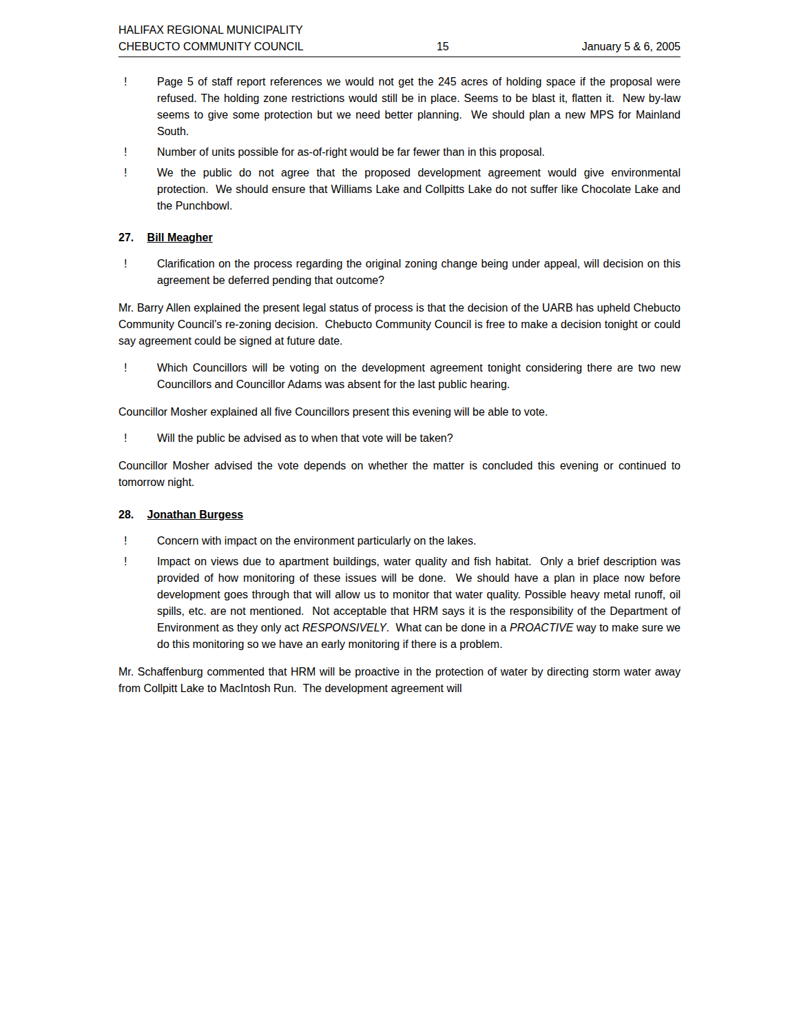HALIFAX REGIONAL MUNICIPALITY
CHEBUCTO COMMUNITY COUNCIL 15 January 5 & 6, 2005
Page 5 of staff report references we would not get the 245 acres of holding space if the proposal were refused. The holding zone restrictions would still be in place. Seems to be blast it, flatten it. New by-law seems to give some protection but we need better planning. We should plan a new MPS for Mainland South.
Number of units possible for as-of-right would be far fewer than in this proposal.
We the public do not agree that the proposed development agreement would give environmental protection. We should ensure that Williams Lake and Collpitts Lake do not suffer like Chocolate Lake and the Punchbowl.
27. Bill Meagher
Clarification on the process regarding the original zoning change being under appeal, will decision on this agreement be deferred pending that outcome?
Mr. Barry Allen explained the present legal status of process is that the decision of the UARB has upheld Chebucto Community Council's re-zoning decision. Chebucto Community Council is free to make a decision tonight or could say agreement could be signed at future date.
Which Councillors will be voting on the development agreement tonight considering there are two new Councillors and Councillor Adams was absent for the last public hearing.
Councillor Mosher explained all five Councillors present this evening will be able to vote.
Will the public be advised as to when that vote will be taken?
Councillor Mosher advised the vote depends on whether the matter is concluded this evening or continued to tomorrow night.
28. Jonathan Burgess
Concern with impact on the environment particularly on the lakes.
Impact on views due to apartment buildings, water quality and fish habitat. Only a brief description was provided of how monitoring of these issues will be done. We should have a plan in place now before development goes through that will allow us to monitor that water quality. Possible heavy metal runoff, oil spills, etc. are not mentioned. Not acceptable that HRM says it is the responsibility of the Department of Environment as they only act RESPONSIVELY. What can be done in a PROACTIVE way to make sure we do this monitoring so we have an early monitoring if there is a problem.
Mr. Schaffenburg commented that HRM will be proactive in the protection of water by directing storm water away from Collpitt Lake to MacIntosh Run. The development agreement will